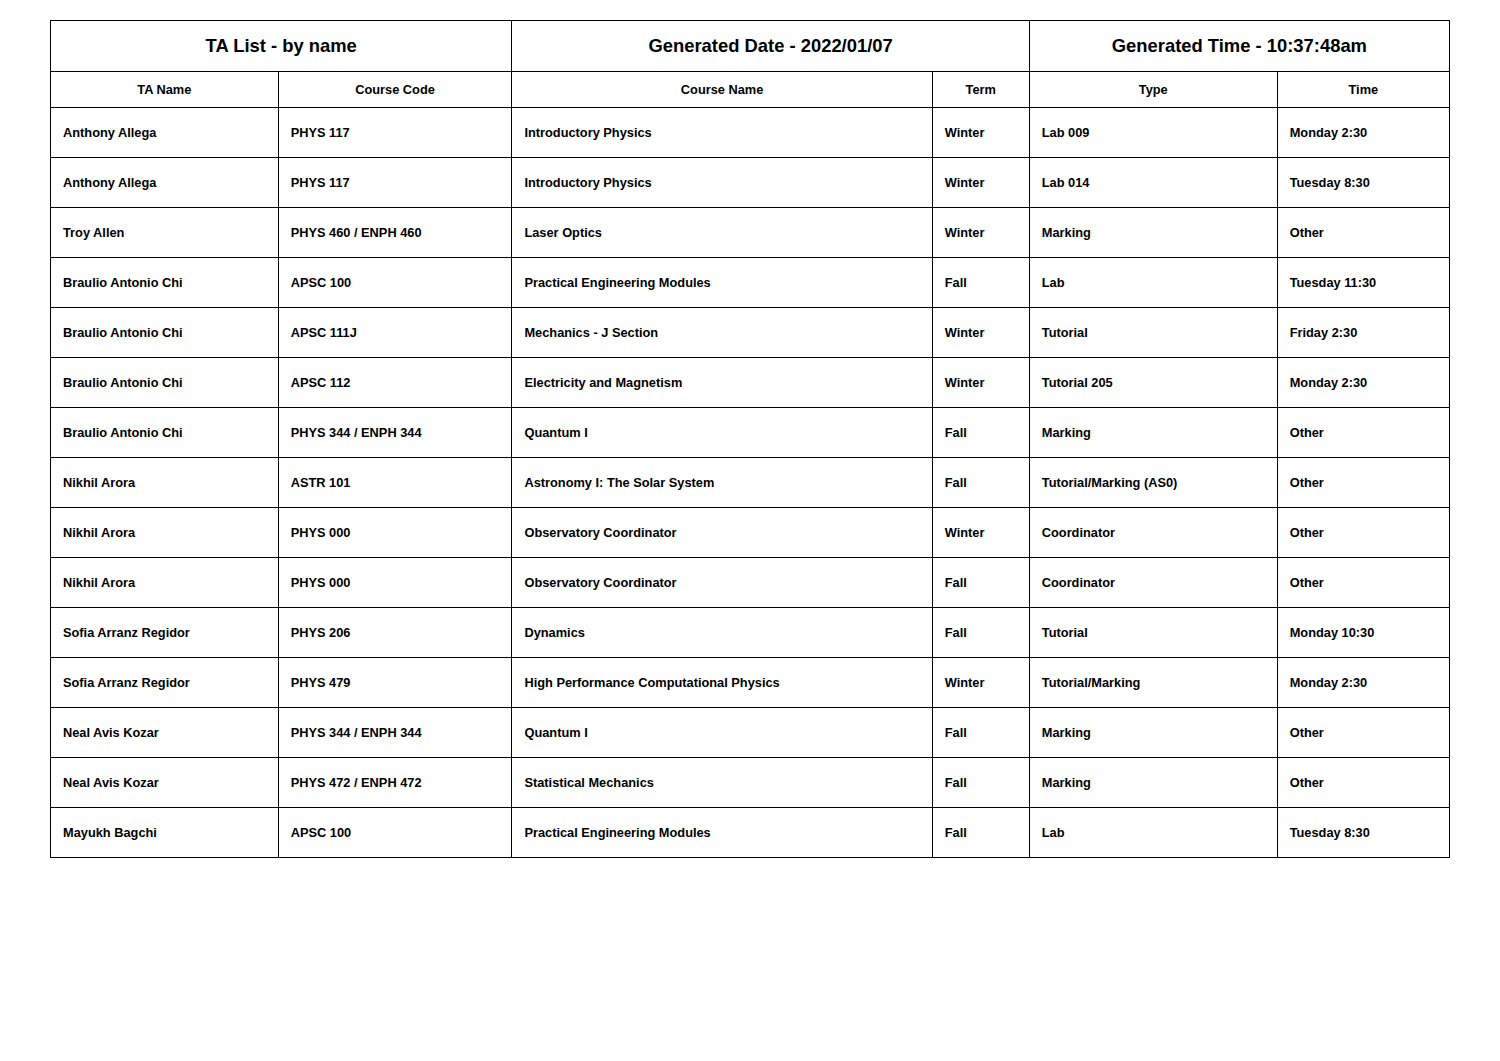| TA List - by name | Generated Date - 2022/01/07 | Generated Time - 10:37:48am |
| --- | --- | --- |
| TA Name | Course Code | Course Name | Term | Type | Time |
| Anthony Allega | PHYS 117 | Introductory Physics | Winter | Lab 009 | Monday 2:30 |
| Anthony Allega | PHYS 117 | Introductory Physics | Winter | Lab 014 | Tuesday 8:30 |
| Troy Allen | PHYS 460 / ENPH 460 | Laser Optics | Winter | Marking | Other |
| Braulio Antonio Chi | APSC 100 | Practical Engineering Modules | Fall | Lab | Tuesday 11:30 |
| Braulio Antonio Chi | APSC 111J | Mechanics - J Section | Winter | Tutorial | Friday 2:30 |
| Braulio Antonio Chi | APSC 112 | Electricity and Magnetism | Winter | Tutorial 205 | Monday 2:30 |
| Braulio Antonio Chi | PHYS 344 / ENPH 344 | Quantum I | Fall | Marking | Other |
| Nikhil Arora | ASTR 101 | Astronomy I: The Solar System | Fall | Tutorial/Marking (AS0) | Other |
| Nikhil Arora | PHYS 000 | Observatory Coordinator | Winter | Coordinator | Other |
| Nikhil Arora | PHYS 000 | Observatory Coordinator | Fall | Coordinator | Other |
| Sofia Arranz Regidor | PHYS 206 | Dynamics | Fall | Tutorial | Monday 10:30 |
| Sofia Arranz Regidor | PHYS 479 | High Performance Computational Physics | Winter | Tutorial/Marking | Monday 2:30 |
| Neal Avis Kozar | PHYS 344 / ENPH 344 | Quantum I | Fall | Marking | Other |
| Neal Avis Kozar | PHYS 472 / ENPH 472 | Statistical Mechanics | Fall | Marking | Other |
| Mayukh Bagchi | APSC 100 | Practical Engineering Modules | Fall | Lab | Tuesday 8:30 |